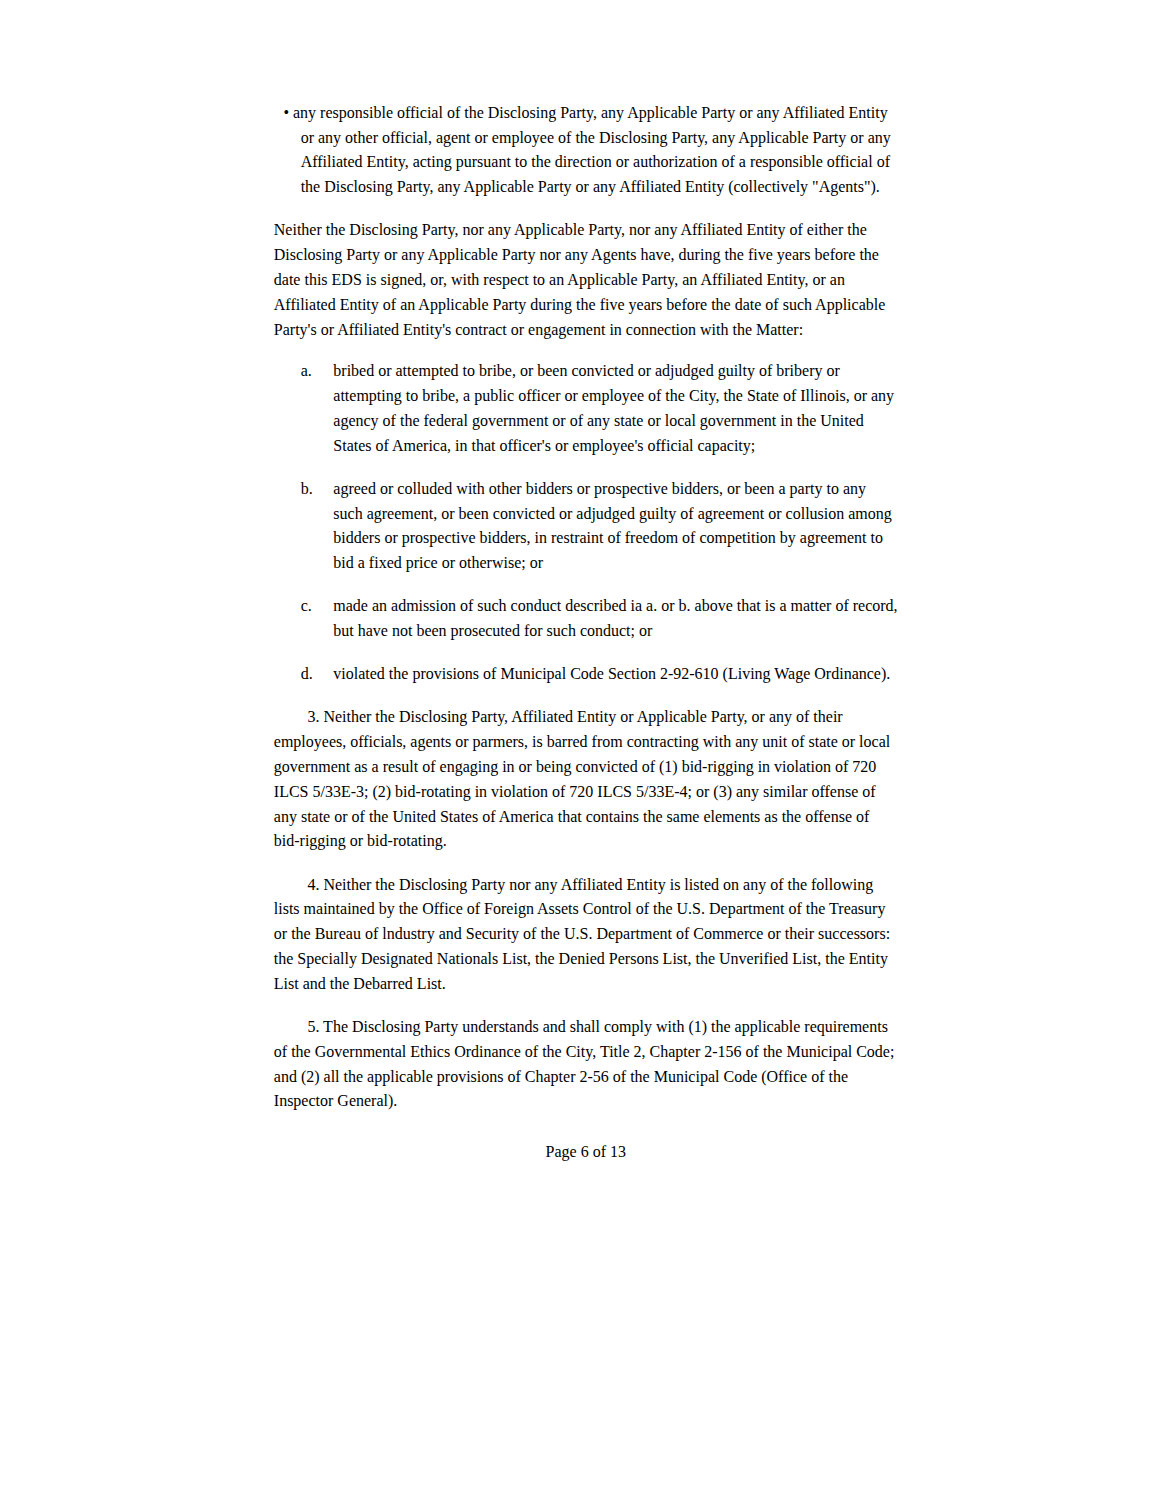• any responsible official of the Disclosing Party, any Applicable Party or any Affiliated Entity or any other official, agent or employee of the Disclosing Party, any Applicable Party or any Affiliated Entity, acting pursuant to the direction or authorization of a responsible official of the Disclosing Party, any Applicable Party or any Affiliated Entity (collectively "Agents").
Neither the Disclosing Party, nor any Applicable Party, nor any Affiliated Entity of either the Disclosing Party or any Applicable Party nor any Agents have, during the five years before the date this EDS is signed, or, with respect to an Applicable Party, an Affiliated Entity, or an Affiliated Entity of an Applicable Party during the five years before the date of such Applicable Party's or Affiliated Entity's contract or engagement in connection with the Matter:
a. bribed or attempted to bribe, or been convicted or adjudged guilty of bribery or attempting to bribe, a public officer or employee of the City, the State of Illinois, or any agency of the federal government or of any state or local government in the United States of America, in that officer's or employee's official capacity;
b. agreed or colluded with other bidders or prospective bidders, or been a party to any such agreement, or been convicted or adjudged guilty of agreement or collusion among bidders or prospective bidders, in restraint of freedom of competition by agreement to bid a fixed price or otherwise; or
c. made an admission of such conduct described ia a. or b. above that is a matter of record, but have not been prosecuted for such conduct; or
d. violated the provisions of Municipal Code Section 2-92-610 (Living Wage Ordinance).
3. Neither the Disclosing Party, Affiliated Entity or Applicable Party, or any of their employees, officials, agents or parmers, is barred from contracting with any unit of state or local government as a result of engaging in or being convicted of (1) bid-rigging in violation of 720 ILCS 5/33E-3; (2) bid-rotating in violation of 720 ILCS 5/33E-4; or (3) any similar offense of any state or of the United States of America that contains the same elements as the offense of bid-rigging or bid-rotating.
4. Neither the Disclosing Party nor any Affiliated Entity is listed on any of the following lists maintained by the Office of Foreign Assets Control of the U.S. Department of the Treasury or the Bureau of lndustry and Security of the U.S. Department of Commerce or their successors: the Specially Designated Nationals List, the Denied Persons List, the Unverified List, the Entity List and the Debarred List.
5. The Disclosing Party understands and shall comply with (1) the applicable requirements of the Governmental Ethics Ordinance of the City, Title 2, Chapter 2-156 of the Municipal Code; and (2) all the applicable provisions of Chapter 2-56 of the Municipal Code (Office of the Inspector General).
Page 6 of 13